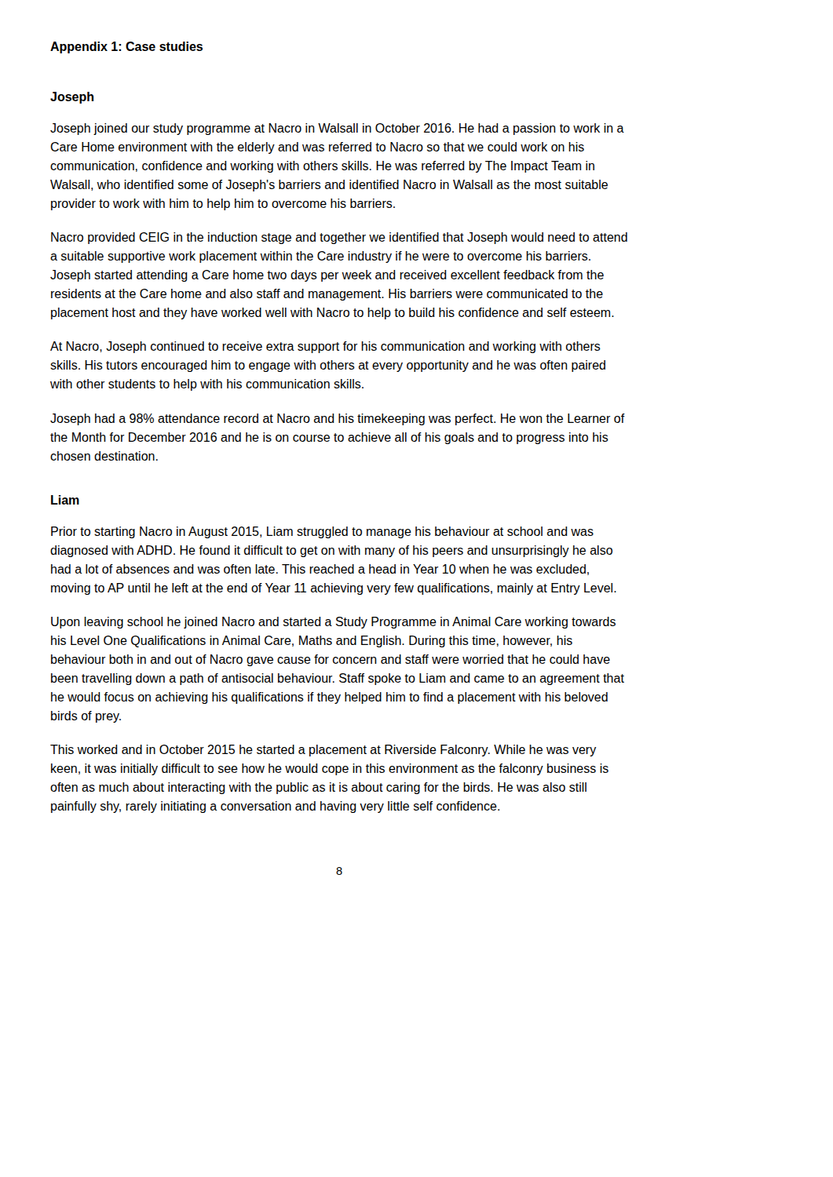Appendix 1: Case studies
Joseph
Joseph joined our study programme at Nacro in Walsall in October 2016. He had a passion to work in a Care Home environment with the elderly and was referred to Nacro so that we could work on his communication, confidence and working with others skills. He was referred by The Impact Team in Walsall, who identified some of Joseph's barriers and identified Nacro in Walsall as the most suitable provider to work with him to help him to overcome his barriers.
Nacro provided CEIG in the induction stage and together we identified that Joseph would need to attend a suitable supportive work placement within the Care industry if he were to overcome his barriers. Joseph started attending a Care home two days per week and received excellent feedback from the residents at the Care home and also staff and management. His barriers were communicated to the placement host and they have worked well with Nacro to help to build his confidence and self esteem.
At Nacro, Joseph continued to receive extra support for his communication and working with others skills. His tutors encouraged him to engage with others at every opportunity and he was often paired with other students to help with his communication skills.
Joseph had a 98% attendance record at Nacro and his timekeeping was perfect. He won the Learner of the Month for December 2016 and he is on course to achieve all of his goals and to progress into his chosen destination.
Liam
Prior to starting Nacro in August 2015, Liam struggled to manage his behaviour at school and was diagnosed with ADHD. He found it difficult to get on with many of his peers and unsurprisingly he also had a lot of absences and was often late. This reached a head in Year 10 when he was excluded, moving to AP until he left at the end of Year 11 achieving very few qualifications, mainly at Entry Level.
Upon leaving school he joined Nacro and started a Study Programme in Animal Care working towards his Level One Qualifications in Animal Care, Maths and English. During this time, however, his behaviour both in and out of Nacro gave cause for concern and staff were worried that he could have been travelling down a path of antisocial behaviour. Staff spoke to Liam and came to an agreement that he would focus on achieving his qualifications if they helped him to find a placement with his beloved birds of prey.
This worked and in October 2015 he started a placement at Riverside Falconry. While he was very keen, it was initially difficult to see how he would cope in this environment as the falconry business is often as much about interacting with the public as it is about caring for the birds. He was also still painfully shy, rarely initiating a conversation and having very little self confidence.
8